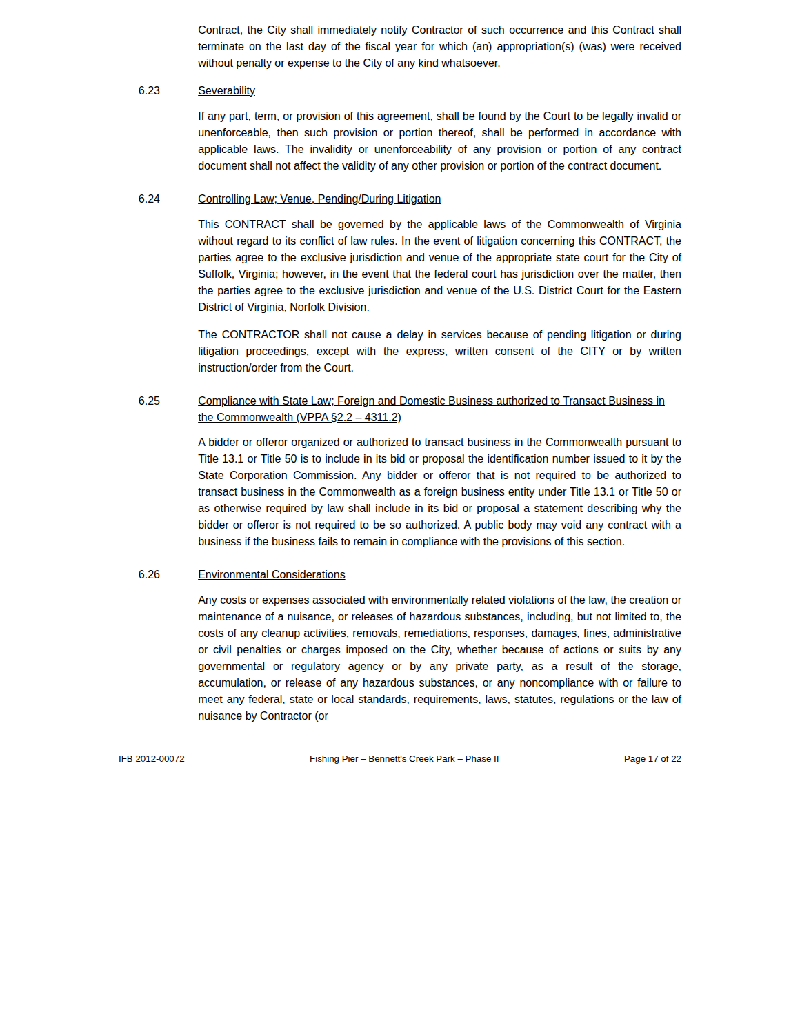Contract, the City shall immediately notify Contractor of such occurrence and this Contract shall terminate on the last day of the fiscal year for which (an) appropriation(s) (was) were received without penalty or expense to the City of any kind whatsoever.
6.23 Severability
If any part, term, or provision of this agreement, shall be found by the Court to be legally invalid or unenforceable, then such provision or portion thereof, shall be performed in accordance with applicable laws. The invalidity or unenforceability of any provision or portion of any contract document shall not affect the validity of any other provision or portion of the contract document.
6.24 Controlling Law; Venue, Pending/During Litigation
This CONTRACT shall be governed by the applicable laws of the Commonwealth of Virginia without regard to its conflict of law rules. In the event of litigation concerning this CONTRACT, the parties agree to the exclusive jurisdiction and venue of the appropriate state court for the City of Suffolk, Virginia; however, in the event that the federal court has jurisdiction over the matter, then the parties agree to the exclusive jurisdiction and venue of the U.S. District Court for the Eastern District of Virginia, Norfolk Division.
The CONTRACTOR shall not cause a delay in services because of pending litigation or during litigation proceedings, except with the express, written consent of the CITY or by written instruction/order from the Court.
6.25 Compliance with State Law; Foreign and Domestic Business authorized to Transact Business in the Commonwealth (VPPA §2.2 – 4311.2)
A bidder or offeror organized or authorized to transact business in the Commonwealth pursuant to Title 13.1 or Title 50 is to include in its bid or proposal the identification number issued to it by the State Corporation Commission. Any bidder or offeror that is not required to be authorized to transact business in the Commonwealth as a foreign business entity under Title 13.1 or Title 50 or as otherwise required by law shall include in its bid or proposal a statement describing why the bidder or offeror is not required to be so authorized. A public body may void any contract with a business if the business fails to remain in compliance with the provisions of this section.
6.26 Environmental Considerations
Any costs or expenses associated with environmentally related violations of the law, the creation or maintenance of a nuisance, or releases of hazardous substances, including, but not limited to, the costs of any cleanup activities, removals, remediations, responses, damages, fines, administrative or civil penalties or charges imposed on the City, whether because of actions or suits by any governmental or regulatory agency or by any private party, as a result of the storage, accumulation, or release of any hazardous substances, or any noncompliance with or failure to meet any federal, state or local standards, requirements, laws, statutes, regulations or the law of nuisance by Contractor (or
IFB 2012-00072
Fishing Pier – Bennett's Creek Park – Phase II
Page 17 of 22